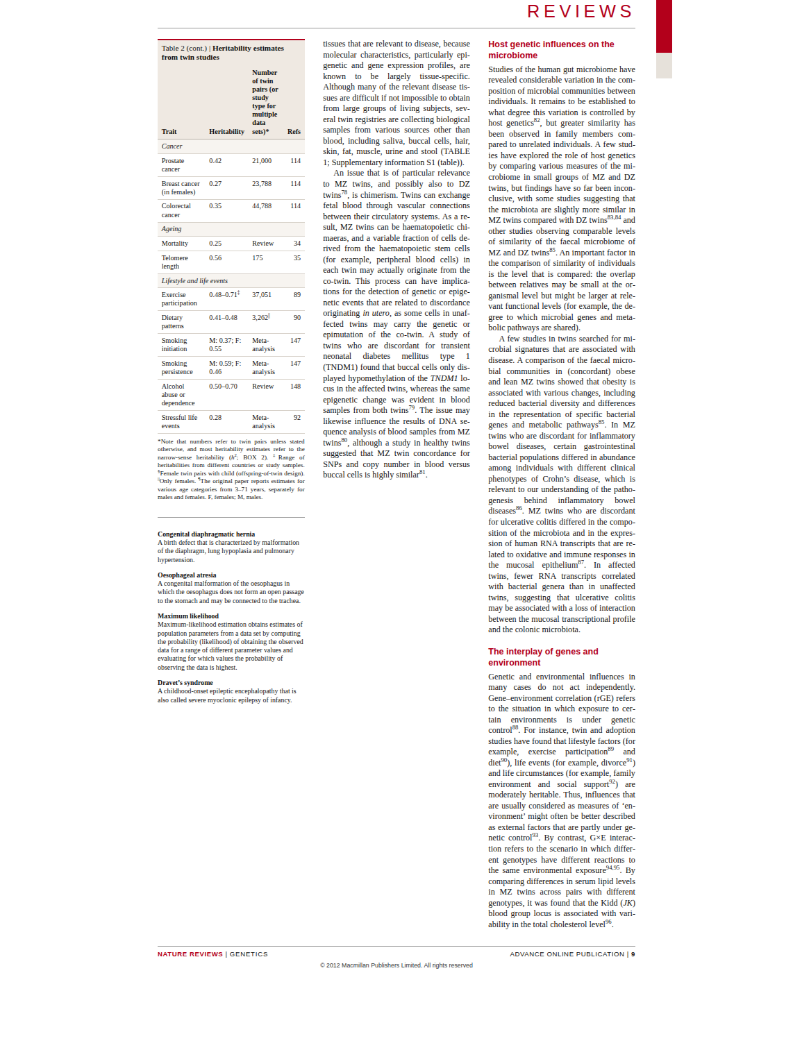Reviews
Table 2 (cont.) | Heritability estimates from twin studies
| Trait | Heritability | Number of twin pairs (or study type for multiple data sets)* | Refs |
| --- | --- | --- | --- |
| Cancer |
| Prostate cancer | 0.42 | 21,000 | 114 |
| Breast cancer (in females) | 0.27 | 23,788 | 114 |
| Colorectal cancer | 0.35 | 44,788 | 114 |
| Ageing |
| Mortality | 0.25 | Review | 34 |
| Telomere length | 0.56 | 175 | 35 |
| Lifestyle and life events |
| Exercise participation | 0.48–0.71 ‡ | 37,051 | 89 |
| Dietary patterns | 0.41–0.48 | 3,262 // | 90 |
| Smoking initiation | M: 0.37; F: 0.55 | Meta-analysis | 147 |
| Smoking persistence | M: 0.59; F: 0.46 | Meta-analysis | 147 |
| Alcohol abuse or dependence | 0.50–0.70 | Review | 148 |
| Stressful life events | 0.28 | Meta-analysis | 92 |
*Note that numbers refer to twin pairs unless stated otherwise, and most heritability estimates refer to the narrow-sense heritability (h2; BOX 2). ‡Range of heritabilities from different countries or study samples. §Female twin pairs with child (offspring-of-twin design). ||Only females. ¶The original paper reports estimates for various age categories from 3–71 years, separately for males and females. F, females; M, males.
Congenital diaphragmatic hernia
A birth defect that is characterized by malformation of the diaphragm, lung hypoplasia and pulmonary hypertension.
Oesophageal atresia
A congenital malformation of the oesophagus in which the oesophagus does not form an open passage to the stomach and may be connected to the trachea.
Maximum likelihood
Maximum-likelihood estimation obtains estimates of population parameters from a data set by computing the probability (likelihood) of obtaining the observed data for a range of different parameter values and evaluating for which values the probability of observing the data is highest.
Dravet’s syndrome
A childhood-onset epileptic encephalopathy that is also called severe myoclonic epilepsy of infancy.
tissues that are relevant to disease, because molecular characteristics, particularly epigenetic and gene expression profiles, are known to be largely tissue-specific. Although many of the relevant disease tissues are difficult if not impossible to obtain from large groups of living subjects, several twin registries are collecting biological samples from various sources other than blood, including saliva, buccal cells, hair, skin, fat, muscle, urine and stool (TABLE 1; Supplementary information S1 (table)).
An issue that is of particular relevance to MZ twins, and possibly also to DZ twins78, is chimerism. Twins can exchange fetal blood through vascular connections between their circulatory systems. As a result, MZ twins can be haematopoietic chimaeras, and a variable fraction of cells derived from the haematopoietic stem cells (for example, peripheral blood cells) in each twin may actually originate from the co-twin. This process can have implications for the detection of genetic or epigenetic events that are related to discordance originating in utero, as some cells in unaffected twins may carry the genetic or epimutation of the co-twin. A study of twins who are discordant for transient neonatal diabetes mellitus type 1 (TNDM1) found that buccal cells only displayed hypomethylation of the TNDM1 locus in the affected twins, whereas the same epigenetic change was evident in blood samples from both twins79. The issue may likewise influence the results of DNA sequence analysis of blood samples from MZ twins80, although a study in healthy twins suggested that MZ twin concordance for SNPs and copy number in blood versus buccal cells is highly similar81.
Host genetic influences on the microbiome
Studies of the human gut microbiome have revealed considerable variation in the composition of microbial communities between individuals. It remains to be established to what degree this variation is controlled by host genetics82, but greater similarity has been observed in family members compared to unrelated individuals. A few studies have explored the role of host genetics by comparing various measures of the microbiome in small groups of MZ and DZ twins, but findings have so far been inconclusive, with some studies suggesting that the microbiota are slightly more similar in MZ twins compared with DZ twins83,84 and other studies observing comparable levels of similarity of the faecal microbiome of MZ and DZ twins85. An important factor in the comparison of similarity of individuals is the level that is compared: the overlap between relatives may be small at the organismal level but might be larger at relevant functional levels (for example, the degree to which microbial genes and metabolic pathways are shared).
A few studies in twins searched for microbial signatures that are associated with disease. A comparison of the faecal microbial communities in (concordant) obese and lean MZ twins showed that obesity is associated with various changes, including reduced bacterial diversity and differences in the representation of specific bacterial genes and metabolic pathways85. In MZ twins who are discordant for inflammatory bowel diseases, certain gastrointestinal bacterial populations differed in abundance among individuals with different clinical phenotypes of Crohn’s disease, which is relevant to our understanding of the pathogenesis behind inflammatory bowel diseases86. MZ twins who are discordant for ulcerative colitis differed in the composition of the microbiota and in the expression of human RNA transcripts that are related to oxidative and immune responses in the mucosal epithelium87. In affected twins, fewer RNA transcripts correlated with bacterial genera than in unaffected twins, suggesting that ulcerative colitis may be associated with a loss of interaction between the mucosal transcriptional profile and the colonic microbiota.
The interplay of genes and environment
Genetic and environmental influences in many cases do not act independently. Gene–environment correlation (rGE) refers to the situation in which exposure to certain environments is under genetic control88. For instance, twin and adoption studies have found that lifestyle factors (for example, exercise participation89 and diet90), life events (for example, divorce91) and life circumstances (for example, family environment and social support92) are moderately heritable. Thus, influences that are usually considered as measures of ‘environment’ might often be better described as external factors that are partly under genetic control93. By contrast, G×E interaction refers to the scenario in which different genotypes have different reactions to the same environmental exposure94,95. By comparing differences in serum lipid levels in MZ twins across pairs with different genotypes, it was found that the Kidd (JK) blood group locus is associated with variability in the total cholesterol level96.
NATURE REVIEWS | GENETICS
ADVANCE ONLINE PUBLICATION | 9
© 2012 Macmillan Publishers Limited. All rights reserved